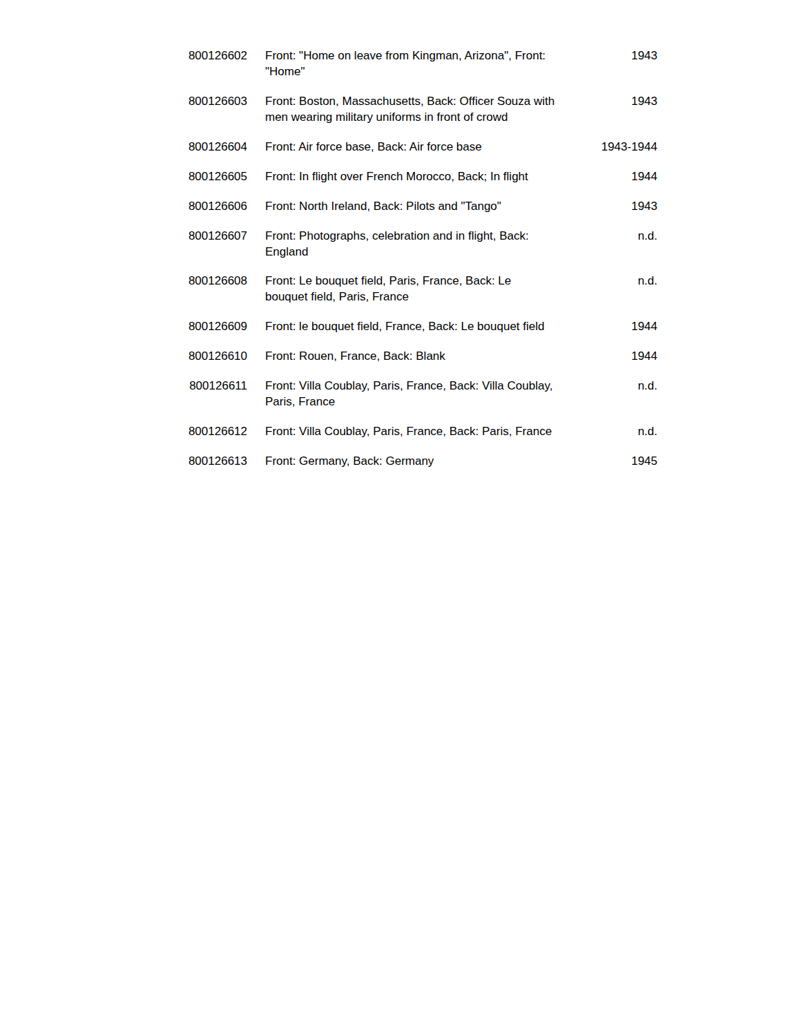| 800126602 | Front: "Home on leave from Kingman, Arizona", Front: "Home" | 1943 |
| 800126603 | Front: Boston, Massachusetts, Back: Officer Souza with men wearing military uniforms in front of crowd | 1943 |
| 800126604 | Front: Air force base, Back: Air force base | 1943-1944 |
| 800126605 | Front: In flight over French Morocco, Back; In flight | 1944 |
| 800126606 | Front: North Ireland, Back: Pilots and "Tango" | 1943 |
| 800126607 | Front: Photographs, celebration and in flight, Back: England | n.d. |
| 800126608 | Front: Le bouquet field, Paris, France, Back: Le bouquet field, Paris, France | n.d. |
| 800126609 | Front: le bouquet field, France, Back: Le bouquet field | 1944 |
| 800126610 | Front: Rouen, France, Back: Blank | 1944 |
| 800126611 | Front: Villa Coublay, Paris, France, Back: Villa Coublay, Paris, France | n.d. |
| 800126612 | Front: Villa Coublay, Paris, France, Back: Paris, France | n.d. |
| 800126613 | Front: Germany, Back: Germany | 1945 |